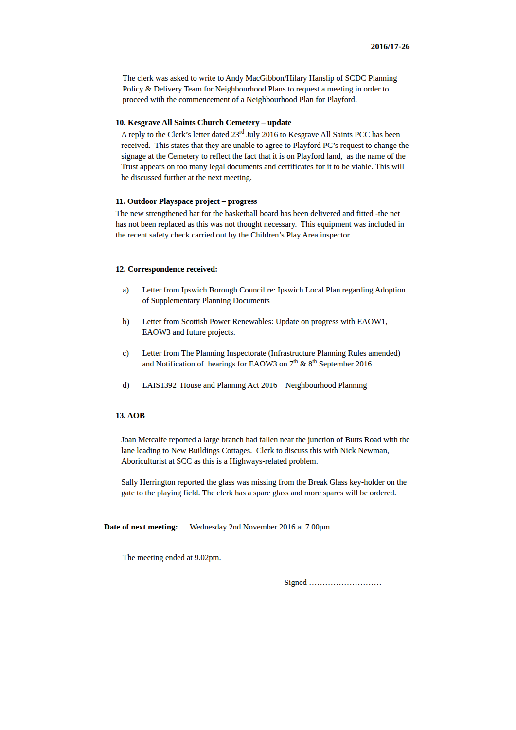2016/17-26
The clerk was asked to write to Andy MacGibbon/Hilary Hanslip of SCDC Planning Policy & Delivery Team for Neighbourhood Plans to request a meeting in order to proceed with the commencement of a Neighbourhood Plan for Playford.
10. Kesgrave All Saints Church Cemetery – update
A reply to the Clerk’s letter dated 23rd July 2016 to Kesgrave All Saints PCC has been received. This states that they are unable to agree to Playford PC’s request to change the signage at the Cemetery to reflect the fact that it is on Playford land, as the name of the Trust appears on too many legal documents and certificates for it to be viable. This will be discussed further at the next meeting.
11. Outdoor Playspace project – progress
The new strengthened bar for the basketball board has been delivered and fitted -the net has not been replaced as this was not thought necessary. This equipment was included in the recent safety check carried out by the Children’s Play Area inspector.
12. Correspondence received:
a) Letter from Ipswich Borough Council re: Ipswich Local Plan regarding Adoption of Supplementary Planning Documents
b) Letter from Scottish Power Renewables: Update on progress with EAOW1, EAOW3 and future projects.
c) Letter from The Planning Inspectorate (Infrastructure Planning Rules amended) and Notification of hearings for EAOW3 on 7th & 8th September 2016
d) LAIS1392 House and Planning Act 2016 – Neighbourhood Planning
13. AOB
Joan Metcalfe reported a large branch had fallen near the junction of Butts Road with the lane leading to New Buildings Cottages. Clerk to discuss this with Nick Newman, Aboriculturist at SCC as this is a Highways-related problem.
Sally Herrington reported the glass was missing from the Break Glass key-holder on the gate to the playing field. The clerk has a spare glass and more spares will be ordered.
Date of next meeting:Wednesday 2nd November 2016 at 7.00pm
The meeting ended at 9.02pm.
Signed ………………………